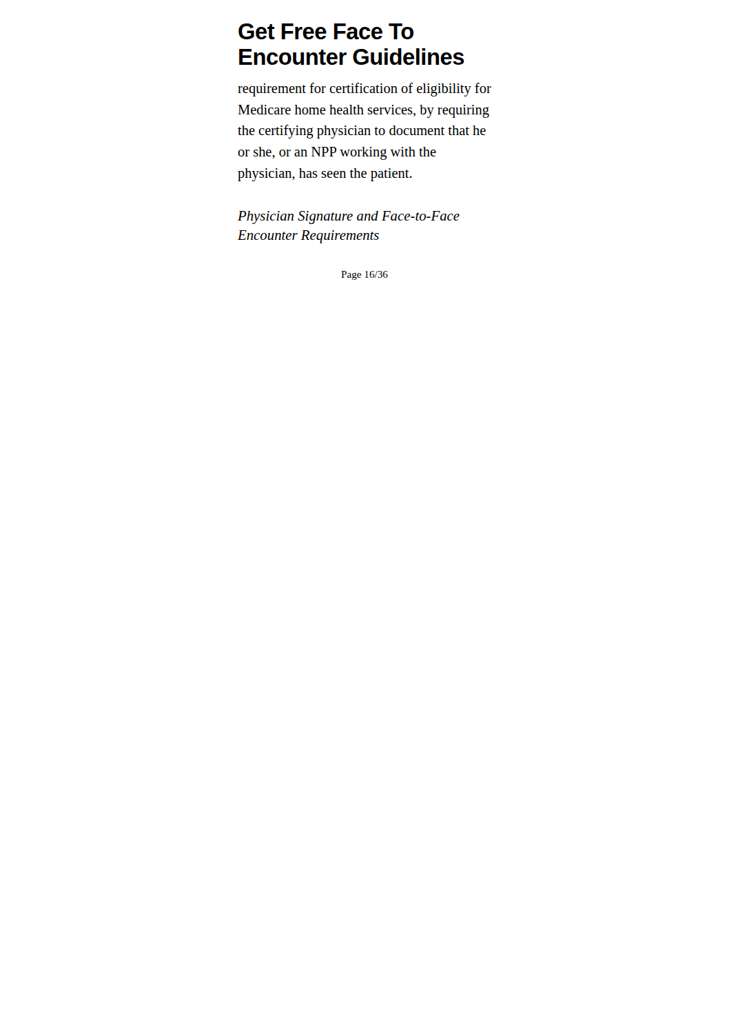Get Free Face To Encounter Guidelines
requirement for certification of eligibility for Medicare home health services, by requiring the certifying physician to document that he or she, or an NPP working with the physician, has seen the patient.
Physician Signature and Face-to-Face Encounter Requirements
Page 16/36